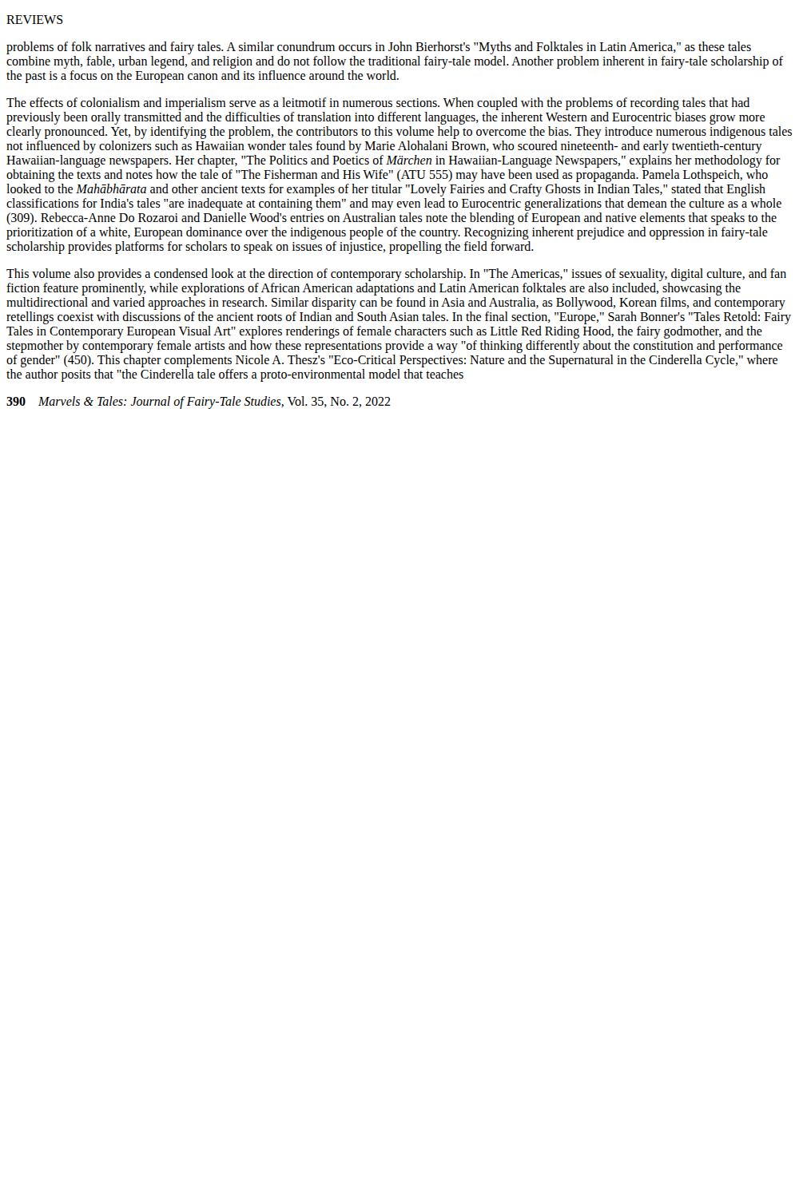REVIEWS
problems of folk narratives and fairy tales. A similar conundrum occurs in John Bierhorst's "Myths and Folktales in Latin America," as these tales combine myth, fable, urban legend, and religion and do not follow the traditional fairy-tale model. Another problem inherent in fairy-tale scholarship of the past is a focus on the European canon and its influence around the world.
The effects of colonialism and imperialism serve as a leitmotif in numerous sections. When coupled with the problems of recording tales that had previously been orally transmitted and the difficulties of translation into different languages, the inherent Western and Eurocentric biases grow more clearly pronounced. Yet, by identifying the problem, the contributors to this volume help to overcome the bias. They introduce numerous indigenous tales not influenced by colonizers such as Hawaiian wonder tales found by Marie Alohalani Brown, who scoured nineteenth- and early twentieth-century Hawaiian-language newspapers. Her chapter, "The Politics and Poetics of Märchen in Hawaiian-Language Newspapers," explains her methodology for obtaining the texts and notes how the tale of "The Fisherman and His Wife" (ATU 555) may have been used as propaganda. Pamela Lothspeich, who looked to the Mahābhārata and other ancient texts for examples of her titular "Lovely Fairies and Crafty Ghosts in Indian Tales," stated that English classifications for India's tales "are inadequate at containing them" and may even lead to Eurocentric generalizations that demean the culture as a whole (309). Rebecca-Anne Do Rozaroi and Danielle Wood's entries on Australian tales note the blending of European and native elements that speaks to the prioritization of a white, European dominance over the indigenous people of the country. Recognizing inherent prejudice and oppression in fairy-tale scholarship provides platforms for scholars to speak on issues of injustice, propelling the field forward.
This volume also provides a condensed look at the direction of contemporary scholarship. In "The Americas," issues of sexuality, digital culture, and fan fiction feature prominently, while explorations of African American adaptations and Latin American folktales are also included, showcasing the multidirectional and varied approaches in research. Similar disparity can be found in Asia and Australia, as Bollywood, Korean films, and contemporary retellings coexist with discussions of the ancient roots of Indian and South Asian tales. In the final section, "Europe," Sarah Bonner's "Tales Retold: Fairy Tales in Contemporary European Visual Art" explores renderings of female characters such as Little Red Riding Hood, the fairy godmother, and the stepmother by contemporary female artists and how these representations provide a way "of thinking differently about the constitution and performance of gender" (450). This chapter complements Nicole A. Thesz's "Eco-Critical Perspectives: Nature and the Supernatural in the Cinderella Cycle," where the author posits that "the Cinderella tale offers a proto-environmental model that teaches
390 Marvels & Tales: Journal of Fairy-Tale Studies, Vol. 35, No. 2, 2022